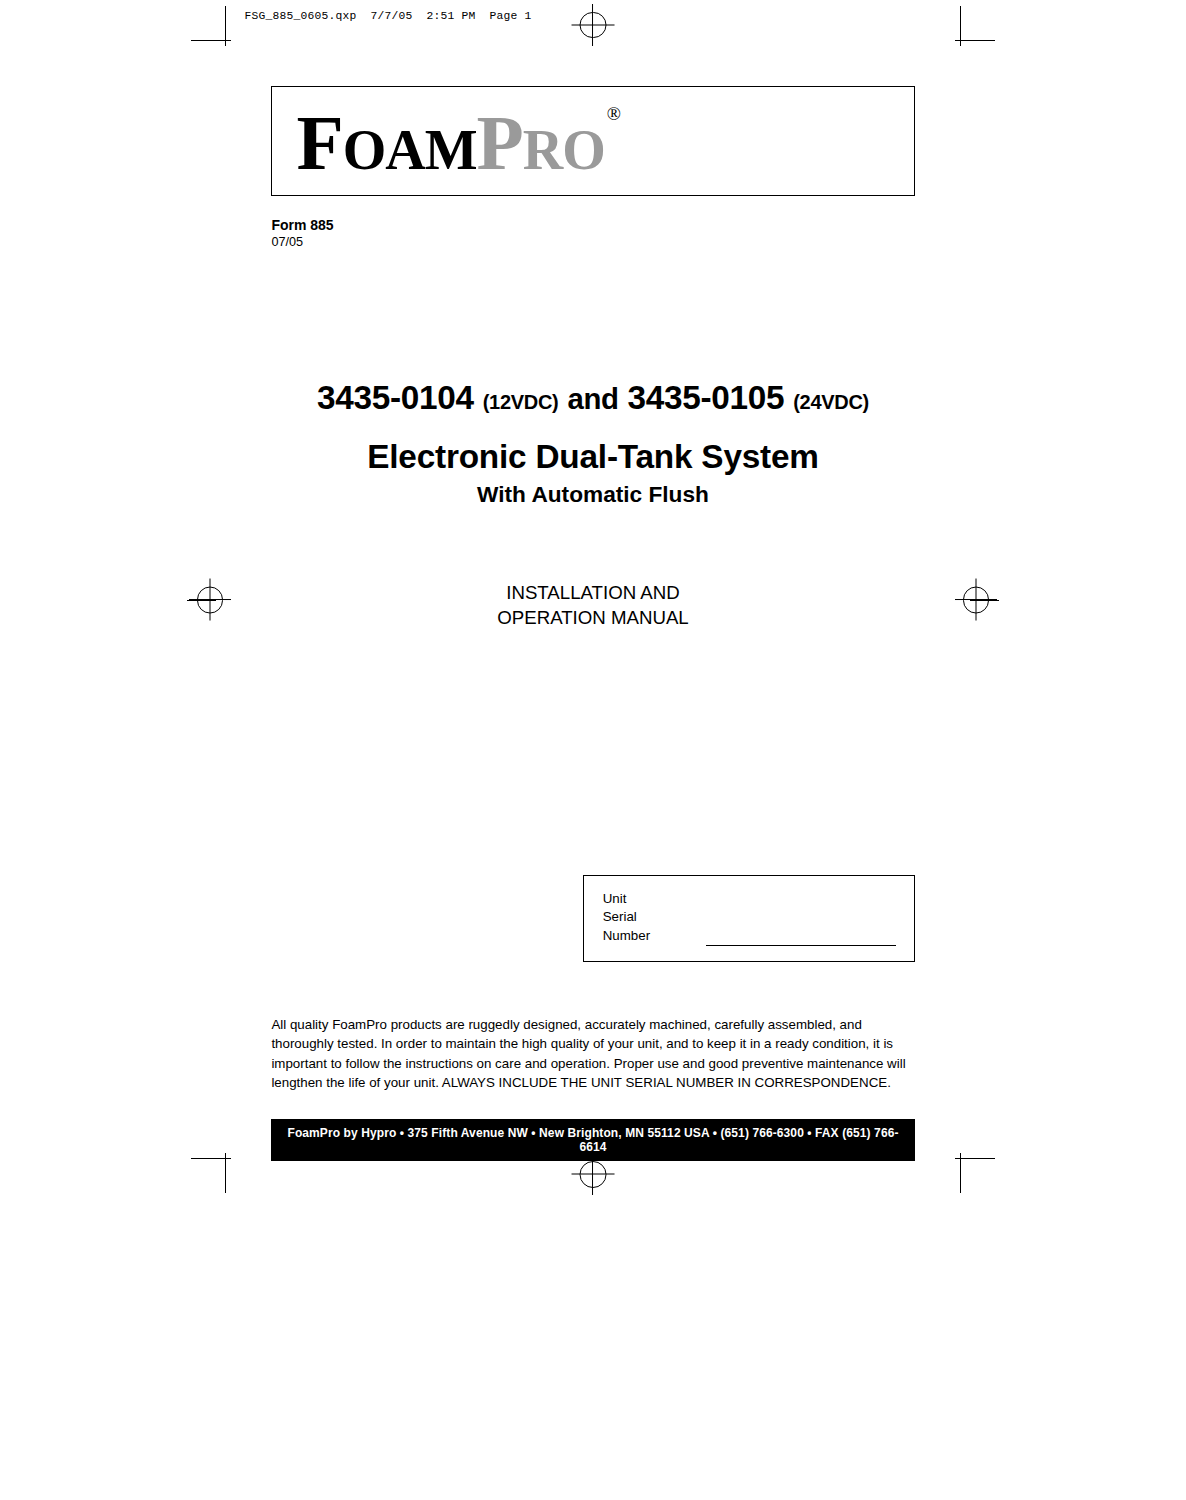FSG_885_0605.qxp 7/7/05 2:51 PM Page 1
FOAM PRO®
Form 885
07/05
3435-0104 (12VDC) and 3435-0105 (24VDC)
Electronic Dual-Tank System
With Automatic Flush
INSTALLATION AND
OPERATION MANUAL
| Unit | |
| Serial |
| Number | |
All quality FoamPro products are ruggedly designed, accurately machined, carefully assembled, and thoroughly tested. In order to maintain the high quality of your unit, and to keep it in a ready condition, it is important to follow the instructions on care and operation. Proper use and good preventive maintenance will lengthen the life of your unit. ALWAYS INCLUDE THE UNIT SERIAL NUMBER IN CORRESPONDENCE.
FoamPro by Hypro • 375 Fifth Avenue NW • New Brighton, MN 55112 USA • (651) 766-6300 • FAX (651) 766-6614